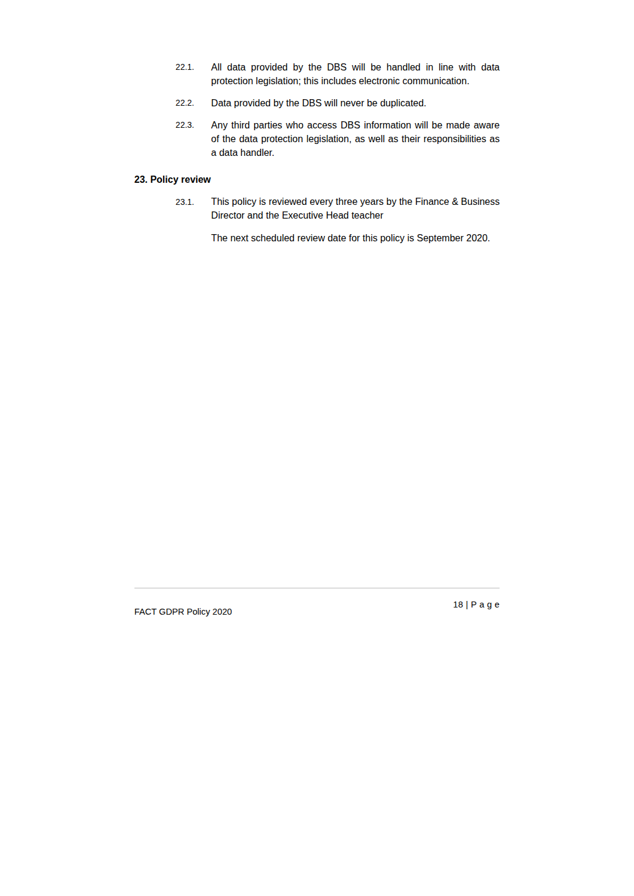22.1. All data provided by the DBS will be handled in line with data protection legislation; this includes electronic communication.
22.2. Data provided by the DBS will never be duplicated.
22.3. Any third parties who access DBS information will be made aware of the data protection legislation, as well as their responsibilities as a data handler.
23. Policy review
23.1. This policy is reviewed every three years by the Finance & Business Director and the Executive Head teacher
The next scheduled review date for this policy is September 2020.
18 | P a g e
FACT GDPR Policy 2020